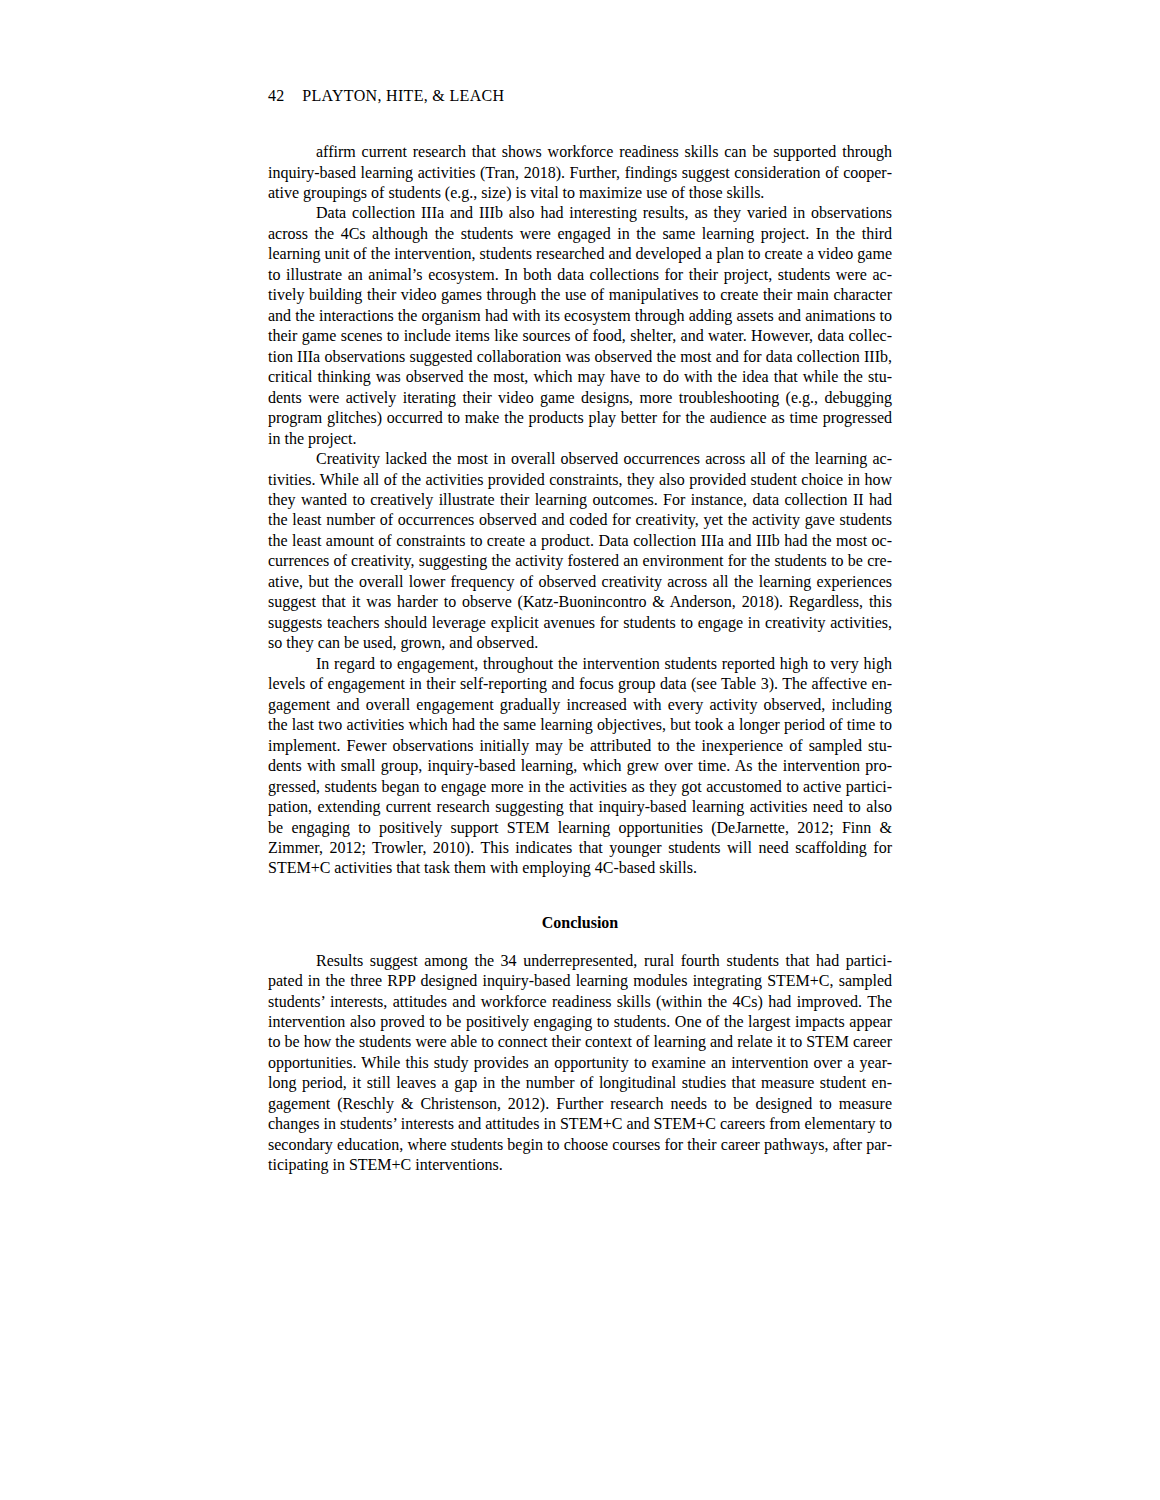42 PLAYTON, HITE, & LEACH
affirm current research that shows workforce readiness skills can be supported through inquiry-based learning activities (Tran, 2018). Further, findings suggest consideration of cooperative groupings of students (e.g., size) is vital to maximize use of those skills.
Data collection IIIa and IIIb also had interesting results, as they varied in observations across the 4Cs although the students were engaged in the same learning project. In the third learning unit of the intervention, students researched and developed a plan to create a video game to illustrate an animal’s ecosystem. In both data collections for their project, students were actively building their video games through the use of manipulatives to create their main character and the interactions the organism had with its ecosystem through adding assets and animations to their game scenes to include items like sources of food, shelter, and water. However, data collection IIIa observations suggested collaboration was observed the most and for data collection IIIb, critical thinking was observed the most, which may have to do with the idea that while the students were actively iterating their video game designs, more troubleshooting (e.g., debugging program glitches) occurred to make the products play better for the audience as time progressed in the project.
Creativity lacked the most in overall observed occurrences across all of the learning activities. While all of the activities provided constraints, they also provided student choice in how they wanted to creatively illustrate their learning outcomes. For instance, data collection II had the least number of occurrences observed and coded for creativity, yet the activity gave students the least amount of constraints to create a product. Data collection IIIa and IIIb had the most occurrences of creativity, suggesting the activity fostered an environment for the students to be creative, but the overall lower frequency of observed creativity across all the learning experiences suggest that it was harder to observe (Katz-Buonincontro & Anderson, 2018). Regardless, this suggests teachers should leverage explicit avenues for students to engage in creativity activities, so they can be used, grown, and observed.
In regard to engagement, throughout the intervention students reported high to very high levels of engagement in their self-reporting and focus group data (see Table 3). The affective engagement and overall engagement gradually increased with every activity observed, including the last two activities which had the same learning objectives, but took a longer period of time to implement. Fewer observations initially may be attributed to the inexperience of sampled students with small group, inquiry-based learning, which grew over time. As the intervention progressed, students began to engage more in the activities as they got accustomed to active participation, extending current research suggesting that inquiry-based learning activities need to also be engaging to positively support STEM learning opportunities (DeJarnette, 2012; Finn & Zimmer, 2012; Trowler, 2010). This indicates that younger students will need scaffolding for STEM+C activities that task them with employing 4C-based skills.
Conclusion
Results suggest among the 34 underrepresented, rural fourth students that had participated in the three RPP designed inquiry-based learning modules integrating STEM+C, sampled students’ interests, attitudes and workforce readiness skills (within the 4Cs) had improved. The intervention also proved to be positively engaging to students. One of the largest impacts appear to be how the students were able to connect their context of learning and relate it to STEM career opportunities. While this study provides an opportunity to examine an intervention over a year-long period, it still leaves a gap in the number of longitudinal studies that measure student engagement (Reschly & Christenson, 2012). Further research needs to be designed to measure changes in students’ interests and attitudes in STEM+C and STEM+C careers from elementary to secondary education, where students begin to choose courses for their career pathways, after participating in STEM+C interventions.